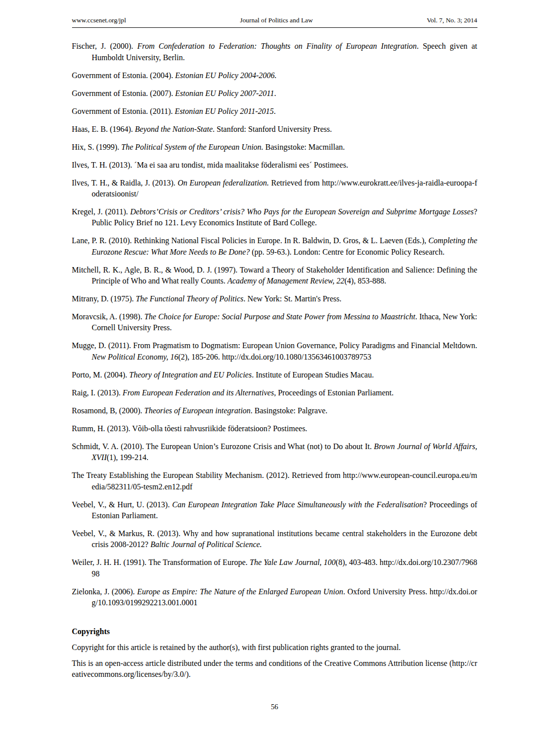www.ccsenet.org/jpl Journal of Politics and Law Vol. 7, No. 3; 2014
Fischer, J. (2000). From Confederation to Federation: Thoughts on Finality of European Integration. Speech given at Humboldt University, Berlin.
Government of Estonia. (2004). Estonian EU Policy 2004-2006.
Government of Estonia. (2007). Estonian EU Policy 2007-2011.
Government of Estonia. (2011). Estonian EU Policy 2011-2015.
Haas, E. B. (1964). Beyond the Nation-State. Stanford: Stanford University Press.
Hix, S. (1999). The Political System of the European Union. Basingstoke: Macmillan.
Ilves, T. H. (2013). ´Ma ei saa aru tondist, mida maalitakse föderalismi ees´ Postimees.
Ilves, T. H., & Raidla, J. (2013). On European federalization. Retrieved from http://www.eurokratt.ee/ilves-ja-raidla-euroopa-foderatsioonist/
Kregel, J. (2011). Debtors’Crisis or Creditors’ crisis? Who Pays for the European Sovereign and Subprime Mortgage Losses? Public Policy Brief no 121. Levy Economics Institute of Bard College.
Lane, P. R. (2010). Rethinking National Fiscal Policies in Europe. In R. Baldwin, D. Gros, & L. Laeven (Eds.), Completing the Eurozone Rescue: What More Needs to Be Done? (pp. 59-63.). London: Centre for Economic Policy Research.
Mitchell, R. K., Agle, B. R., & Wood, D. J. (1997). Toward a Theory of Stakeholder Identification and Salience: Defining the Principle of Who and What really Counts. Academy of Management Review, 22(4), 853-888.
Mitrany, D. (1975). The Functional Theory of Politics. New York: St. Martin's Press.
Moravcsik, A. (1998). The Choice for Europe: Social Purpose and State Power from Messina to Maastricht. Ithaca, New York: Cornell University Press.
Mugge, D. (2011). From Pragmatism to Dogmatism: European Union Governance, Policy Paradigms and Financial Meltdown. New Political Economy, 16(2), 185-206. http://dx.doi.org/10.1080/13563461003789753
Porto, M. (2004). Theory of Integration and EU Policies. Institute of European Studies Macau.
Raig, I. (2013). From European Federation and its Alternatives, Proceedings of Estonian Parliament.
Rosamond, B, (2000). Theories of European integration. Basingstoke: Palgrave.
Rumm, H. (2013). Võib-olla tõesti rahvusriikide föderatsioon? Postimees.
Schmidt, V. A. (2010). The European Union’s Eurozone Crisis and What (not) to Do about It. Brown Journal of World Affairs, XVII(1), 199-214.
The Treaty Establishing the European Stability Mechanism. (2012). Retrieved from http://www.european-council.europa.eu/media/582311/05-tesm2.en12.pdf
Veebel, V., & Hurt, U. (2013). Can European Integration Take Place Simultaneously with the Federalisation? Proceedings of Estonian Parliament.
Veebel, V., & Markus, R. (2013). Why and how supranational institutions became central stakeholders in the Eurozone debt crisis 2008-2012? Baltic Journal of Political Science.
Weiler, J. H. H. (1991). The Transformation of Europe. The Yale Law Journal, 100(8), 403-483. http://dx.doi.org/10.2307/796898
Zielonka, J. (2006). Europe as Empire: The Nature of the Enlarged European Union. Oxford University Press. http://dx.doi.org/10.1093/0199292213.001.0001
Copyrights
Copyright for this article is retained by the author(s), with first publication rights granted to the journal.
This is an open-access article distributed under the terms and conditions of the Creative Commons Attribution license (http://creativecommons.org/licenses/by/3.0/).
56